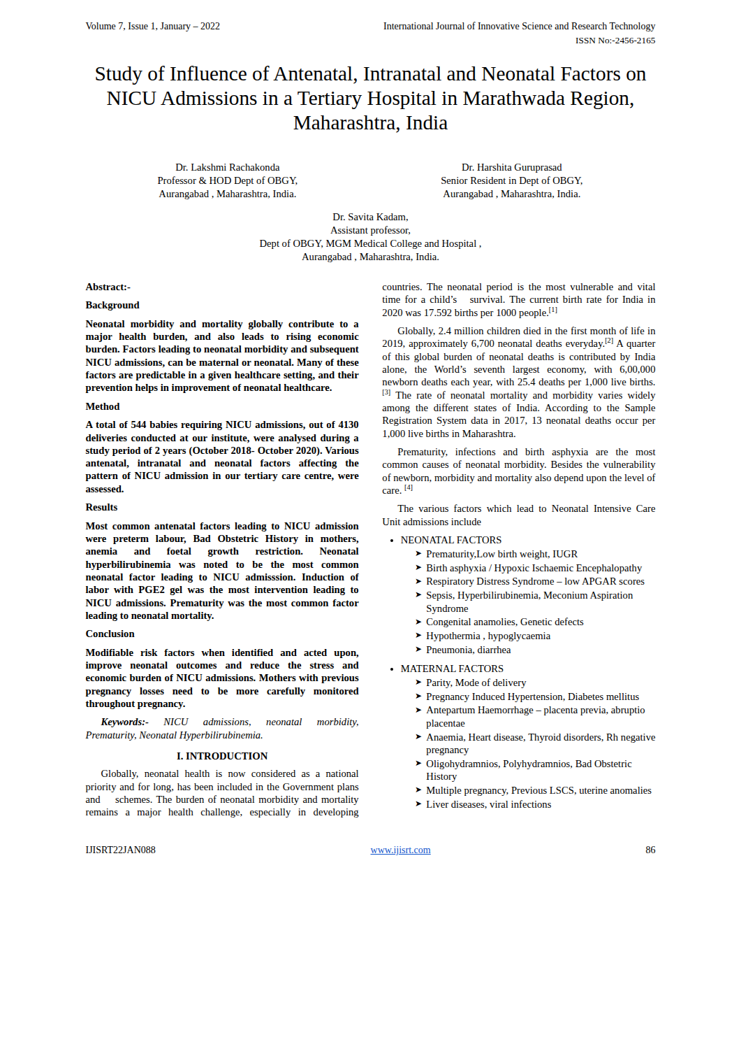Volume 7, Issue 1, January – 2022
International Journal of Innovative Science and Research Technology
ISSN No:-2456-2165
Study of Influence of Antenatal, Intranatal and Neonatal Factors on NICU Admissions in a Tertiary Hospital in Marathwada Region, Maharashtra, India
| Dr. Lakshmi Rachakonda Professor & HOD Dept of OBGY, Aurangabad , Maharashtra, India. | Dr. Harshita Guruprasad Senior Resident in Dept of OBGY, Aurangabad , Maharashtra, India. |
Dr. Savita Kadam,
Assistant professor,
Dept of OBGY, MGM Medical College and Hospital ,
Aurangabad , Maharashtra, India.
Abstract:-
Background
Neonatal morbidity and mortality globally contribute to a major health burden, and also leads to rising economic burden. Factors leading to neonatal morbidity and subsequent NICU admissions, can be maternal or neonatal. Many of these factors are predictable in a given healthcare setting, and their prevention helps in improvement of neonatal healthcare.
Method
A total of 544 babies requiring NICU admissions, out of 4130 deliveries conducted at our institute, were analysed during a study period of 2 years (October 2018- October 2020). Various antenatal, intranatal and neonatal factors affecting the pattern of NICU admission in our tertiary care centre, were assessed.
Results
Most common antenatal factors leading to NICU admission were preterm labour, Bad Obstetric History in mothers, anemia and foetal growth restriction. Neonatal hyperbilirubinemia was noted to be the most common neonatal factor leading to NICU admisssion. Induction of labor with PGE2 gel was the most intervention leading to NICU admissions. Prematurity was the most common factor leading to neonatal mortality.
Conclusion
Modifiable risk factors when identified and acted upon, improve neonatal outcomes and reduce the stress and economic burden of NICU admissions. Mothers with previous pregnancy losses need to be more carefully monitored throughout pregnancy.
Keywords:- NICU admissions, neonatal morbidity, Prematurity, Neonatal Hyperbilirubinemia.
I. INTRODUCTION
Globally, neonatal health is now considered as a national priority and for long, has been included in the Government plans and schemes. The burden of neonatal morbidity and mortality remains a major health challenge, especially in developing countries. The neonatal period is the most vulnerable and vital time for a child’s survival. The current birth rate for India in 2020 was 17.592 births per 1000 people.[1]
Globally, 2.4 million children died in the first month of life in 2019, approximately 6,700 neonatal deaths everyday.[2] A quarter of this global burden of neonatal deaths is contributed by India alone, the World’s seventh largest economy, with 6,00,000 newborn deaths each year, with 25.4 deaths per 1,000 live births.[3] The rate of neonatal mortality and morbidity varies widely among the different states of India. According to the Sample Registration System data in 2017, 13 neonatal deaths occur per 1,000 live births in Maharashtra.
Prematurity, infections and birth asphyxia are the most common causes of neonatal morbidity. Besides the vulnerability of newborn, morbidity and mortality also depend upon the level of care. [4]
The various factors which lead to Neonatal Intensive Care Unit admissions include
NEONATAL FACTORS
Prematurity,Low birth weight, IUGR
Birth asphyxia / Hypoxic Ischaemic Encephalopathy
Respiratory Distress Syndrome – low APGAR scores
Sepsis, Hyperbilirubinemia, Meconium Aspiration Syndrome
Congenital anamolies, Genetic defects
Hypothermia , hypoglycaemia
Pneumonia, diarrhea
MATERNAL FACTORS
Parity, Mode of delivery
Pregnancy Induced Hypertension, Diabetes mellitus
Antepartum Haemorrhage – placenta previa, abruptio placentae
Anaemia, Heart disease, Thyroid disorders, Rh negative pregnancy
Oligohydramnios, Polyhydramnios, Bad Obstetric History
Multiple pregnancy, Previous LSCS, uterine anomalies
Liver diseases, viral infections
IJISRT22JAN088
www.ijisrt.com
86